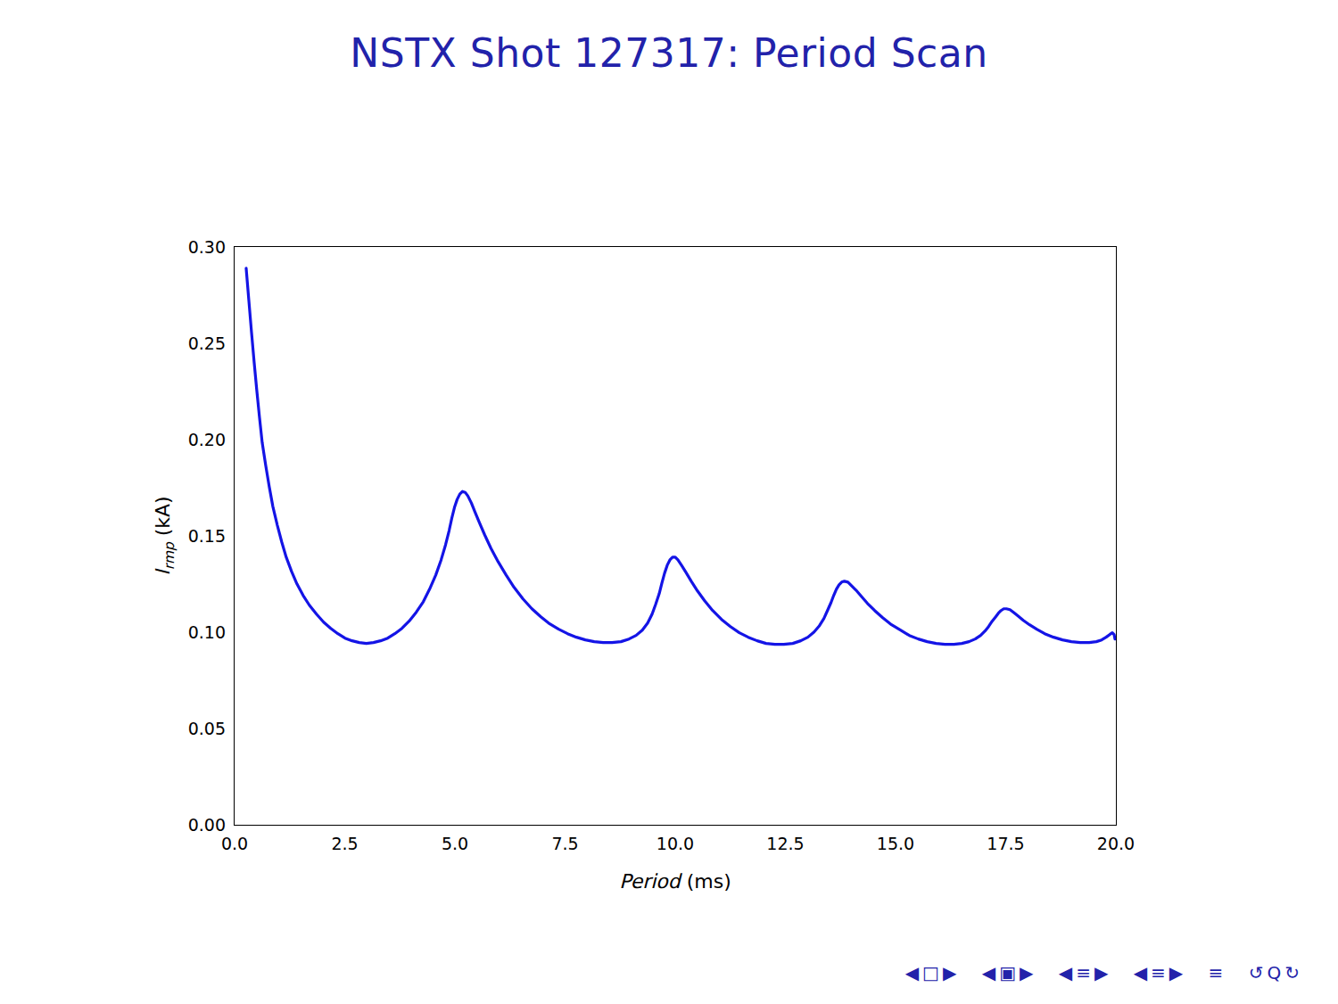NSTX Shot 127317: Period Scan
0.00
0.05
0.10
0.15
0.20
0.25
0.30
0.0
2.5
5.0
7.5
10.0
12.5
15.0
17.5
20.0
Irmp (kA)
Period (ms)
◀□▶ ◀▣▶ ◀≡▶ ◀≡▶ ≡ ↺Q↻